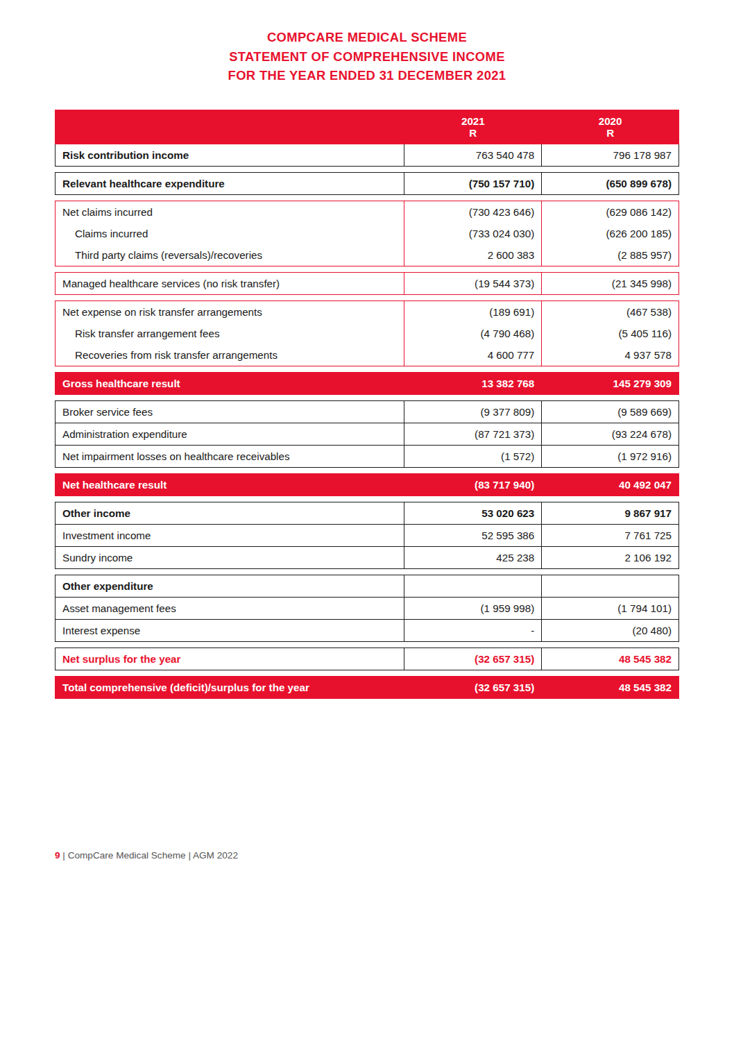COMPCARE MEDICAL SCHEME
STATEMENT OF COMPREHENSIVE INCOME
FOR THE YEAR ENDED 31 DECEMBER 2021
| | 2021 R | 2020 R |
| --- | --- | --- |
| Risk contribution income | 763 540 478 | 796 178 987 |
| Relevant healthcare expenditure | (750 157 710) | (650 899 678) |
| Net claims incurred | (730 423 646) | (629 086 142) |
| Claims incurred | (733 024 030) | (626 200 185) |
| Third party claims (reversals)/recoveries | 2 600 383 | (2 885 957) |
| Managed healthcare services (no risk transfer) | (19 544 373) | (21 345 998) |
| Net expense on risk transfer arrangements | (189 691) | (467 538) |
| Risk transfer arrangement fees | (4 790 468) | (5 405 116) |
| Recoveries from risk transfer arrangements | 4 600 777 | 4 937 578 |
| Gross healthcare result | 13 382 768 | 145 279 309 |
| Broker service fees | (9 377 809) | (9 589 669) |
| Administration expenditure | (87 721 373) | (93 224 678) |
| Net impairment losses on healthcare receivables | (1 572) | (1 972 916) |
| Net healthcare result | (83 717 940) | 40 492 047 |
| Other income | 53 020 623 | 9 867 917 |
| Investment income | 52 595 386 | 7 761 725 |
| Sundry income | 425 238 | 2 106 192 |
| Other expenditure | | |
| Asset management fees | (1 959 998) | (1 794 101) |
| Interest expense | - | (20 480) |
| Net surplus for the year | (32 657 315) | 48 545 382 |
| Total comprehensive (deficit)/surplus for the year | (32 657 315) | 48 545 382 |
9 | CompCare Medical Scheme | AGM 2022